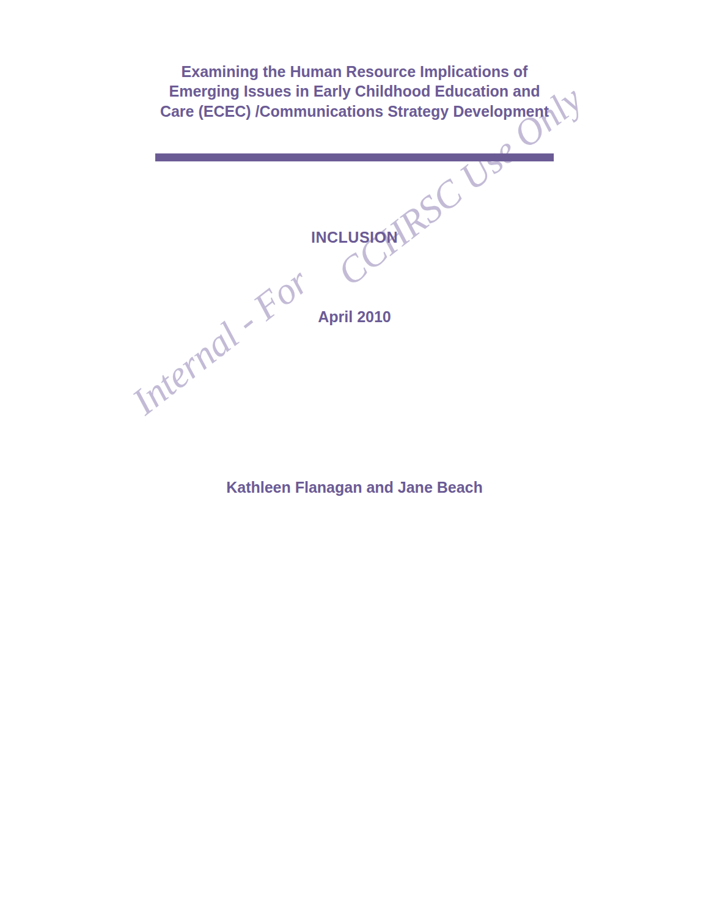Internal - For CCHRSC Use Only
Examining the Human Resource Implications of Emerging Issues in Early Childhood Education and Care (ECEC) /Communications Strategy Development
INCLUSION
April 2010
Kathleen Flanagan and Jane Beach